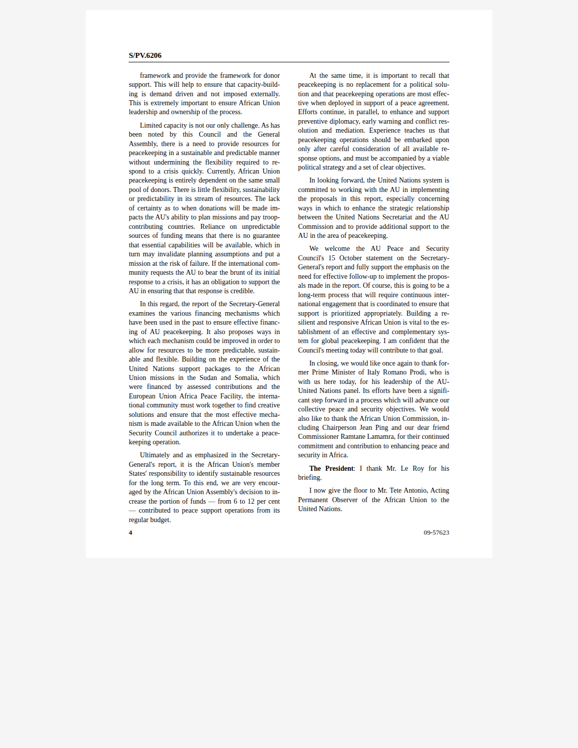S/PV.6206
framework and provide the framework for donor support. This will help to ensure that capacity-building is demand driven and not imposed externally. This is extremely important to ensure African Union leadership and ownership of the process.
Limited capacity is not our only challenge. As has been noted by this Council and the General Assembly, there is a need to provide resources for peacekeeping in a sustainable and predictable manner without undermining the flexibility required to respond to a crisis quickly. Currently, African Union peacekeeping is entirely dependent on the same small pool of donors. There is little flexibility, sustainability or predictability in its stream of resources. The lack of certainty as to when donations will be made impacts the AU's ability to plan missions and pay troop-contributing countries. Reliance on unpredictable sources of funding means that there is no guarantee that essential capabilities will be available, which in turn may invalidate planning assumptions and put a mission at the risk of failure. If the international community requests the AU to bear the brunt of its initial response to a crisis, it has an obligation to support the AU in ensuring that that response is credible.
In this regard, the report of the Secretary-General examines the various financing mechanisms which have been used in the past to ensure effective financing of AU peacekeeping. It also proposes ways in which each mechanism could be improved in order to allow for resources to be more predictable, sustainable and flexible. Building on the experience of the United Nations support packages to the African Union missions in the Sudan and Somalia, which were financed by assessed contributions and the European Union Africa Peace Facility, the international community must work together to find creative solutions and ensure that the most effective mechanism is made available to the African Union when the Security Council authorizes it to undertake a peacekeeping operation.
Ultimately and as emphasized in the Secretary-General's report, it is the African Union's member States' responsibility to identify sustainable resources for the long term. To this end, we are very encouraged by the African Union Assembly's decision to increase the portion of funds — from 6 to 12 per cent — contributed to peace support operations from its regular budget.
At the same time, it is important to recall that peacekeeping is no replacement for a political solution and that peacekeeping operations are most effective when deployed in support of a peace agreement. Efforts continue, in parallel, to enhance and support preventive diplomacy, early warning and conflict resolution and mediation. Experience teaches us that peacekeeping operations should be embarked upon only after careful consideration of all available response options, and must be accompanied by a viable political strategy and a set of clear objectives.
In looking forward, the United Nations system is committed to working with the AU in implementing the proposals in this report, especially concerning ways in which to enhance the strategic relationship between the United Nations Secretariat and the AU Commission and to provide additional support to the AU in the area of peacekeeping.
We welcome the AU Peace and Security Council's 15 October statement on the Secretary-General's report and fully support the emphasis on the need for effective follow-up to implement the proposals made in the report. Of course, this is going to be a long-term process that will require continuous international engagement that is coordinated to ensure that support is prioritized appropriately. Building a resilient and responsive African Union is vital to the establishment of an effective and complementary system for global peacekeeping. I am confident that the Council's meeting today will contribute to that goal.
In closing, we would like once again to thank former Prime Minister of Italy Romano Prodi, who is with us here today, for his leadership of the AU-United Nations panel. Its efforts have been a significant step forward in a process which will advance our collective peace and security objectives. We would also like to thank the African Union Commission, including Chairperson Jean Ping and our dear friend Commissioner Ramtane Lamamra, for their continued commitment and contribution to enhancing peace and security in Africa.
The President: I thank Mr. Le Roy for his briefing.
I now give the floor to Mr. Tete Antonio, Acting Permanent Observer of the African Union to the United Nations.
4 09-57623